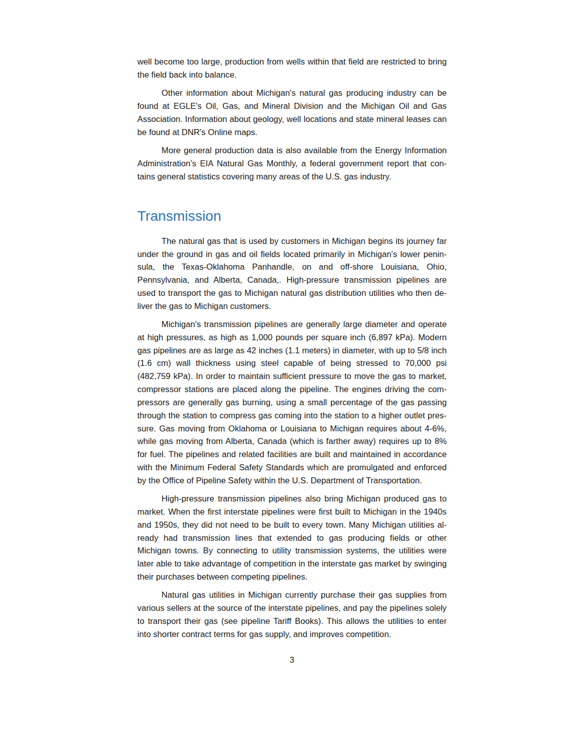well become too large, production from wells within that field are restricted to bring the field back into balance.
Other information about Michigan's natural gas producing industry can be found at EGLE's Oil, Gas, and Mineral Division and the Michigan Oil and Gas Association. Information about geology, well locations and state mineral leases can be found at DNR's Online maps.
More general production data is also available from the Energy Information Administration's EIA Natural Gas Monthly, a federal government report that contains general statistics covering many areas of the U.S. gas industry.
Transmission
The natural gas that is used by customers in Michigan begins its journey far under the ground in gas and oil fields located primarily in Michigan's lower peninsula, the Texas-Oklahoma Panhandle, on and off-shore Louisiana, Ohio, Pennsylvania, and Alberta, Canada,. High-pressure transmission pipelines are used to transport the gas to Michigan natural gas distribution utilities who then deliver the gas to Michigan customers.
Michigan's transmission pipelines are generally large diameter and operate at high pressures, as high as 1,000 pounds per square inch (6,897 kPa). Modern gas pipelines are as large as 42 inches (1.1 meters) in diameter, with up to 5/8 inch (1.6 cm) wall thickness using steel capable of being stressed to 70,000 psi (482,759 kPa). In order to maintain sufficient pressure to move the gas to market, compressor stations are placed along the pipeline. The engines driving the compressors are generally gas burning, using a small percentage of the gas passing through the station to compress gas coming into the station to a higher outlet pressure. Gas moving from Oklahoma or Louisiana to Michigan requires about 4-6%, while gas moving from Alberta, Canada (which is farther away) requires up to 8% for fuel. The pipelines and related facilities are built and maintained in accordance with the Minimum Federal Safety Standards which are promulgated and enforced by the Office of Pipeline Safety within the U.S. Department of Transportation.
High-pressure transmission pipelines also bring Michigan produced gas to market. When the first interstate pipelines were first built to Michigan in the 1940s and 1950s, they did not need to be built to every town. Many Michigan utilities already had transmission lines that extended to gas producing fields or other Michigan towns. By connecting to utility transmission systems, the utilities were later able to take advantage of competition in the interstate gas market by swinging their purchases between competing pipelines.
Natural gas utilities in Michigan currently purchase their gas supplies from various sellers at the source of the interstate pipelines, and pay the pipelines solely to transport their gas (see pipeline Tariff Books). This allows the utilities to enter into shorter contract terms for gas supply, and improves competition.
3